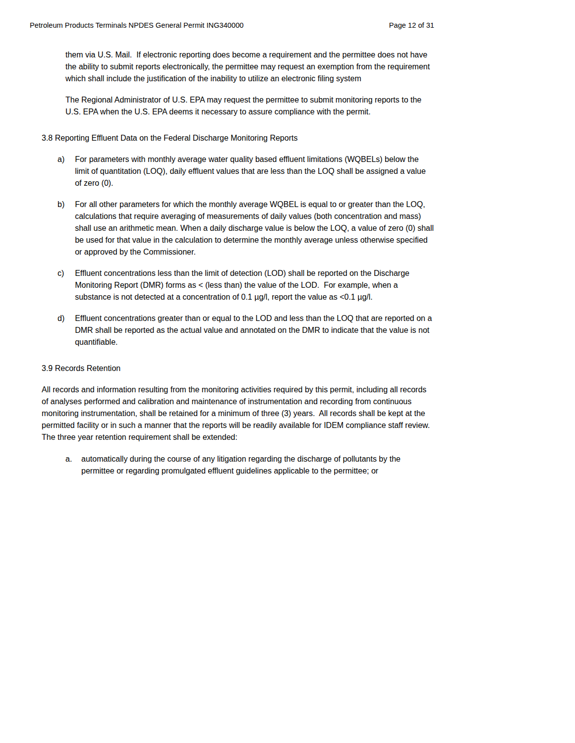Petroleum Products Terminals NPDES General Permit ING340000 Page 12 of 31
them via U.S. Mail. If electronic reporting does become a requirement and the permittee does not have the ability to submit reports electronically, the permittee may request an exemption from the requirement which shall include the justification of the inability to utilize an electronic filing system
The Regional Administrator of U.S. EPA may request the permittee to submit monitoring reports to the U.S. EPA when the U.S. EPA deems it necessary to assure compliance with the permit.
3.8 Reporting Effluent Data on the Federal Discharge Monitoring Reports
a) For parameters with monthly average water quality based effluent limitations (WQBELs) below the limit of quantitation (LOQ), daily effluent values that are less than the LOQ shall be assigned a value of zero (0).
b) For all other parameters for which the monthly average WQBEL is equal to or greater than the LOQ, calculations that require averaging of measurements of daily values (both concentration and mass) shall use an arithmetic mean. When a daily discharge value is below the LOQ, a value of zero (0) shall be used for that value in the calculation to determine the monthly average unless otherwise specified or approved by the Commissioner.
c) Effluent concentrations less than the limit of detection (LOD) shall be reported on the Discharge Monitoring Report (DMR) forms as < (less than) the value of the LOD. For example, when a substance is not detected at a concentration of 0.1 µg/l, report the value as <0.1 µg/l.
d) Effluent concentrations greater than or equal to the LOD and less than the LOQ that are reported on a DMR shall be reported as the actual value and annotated on the DMR to indicate that the value is not quantifiable.
3.9 Records Retention
All records and information resulting from the monitoring activities required by this permit, including all records of analyses performed and calibration and maintenance of instrumentation and recording from continuous monitoring instrumentation, shall be retained for a minimum of three (3) years. All records shall be kept at the permitted facility or in such a manner that the reports will be readily available for IDEM compliance staff review. The three year retention requirement shall be extended:
a. automatically during the course of any litigation regarding the discharge of pollutants by the permittee or regarding promulgated effluent guidelines applicable to the permittee; or